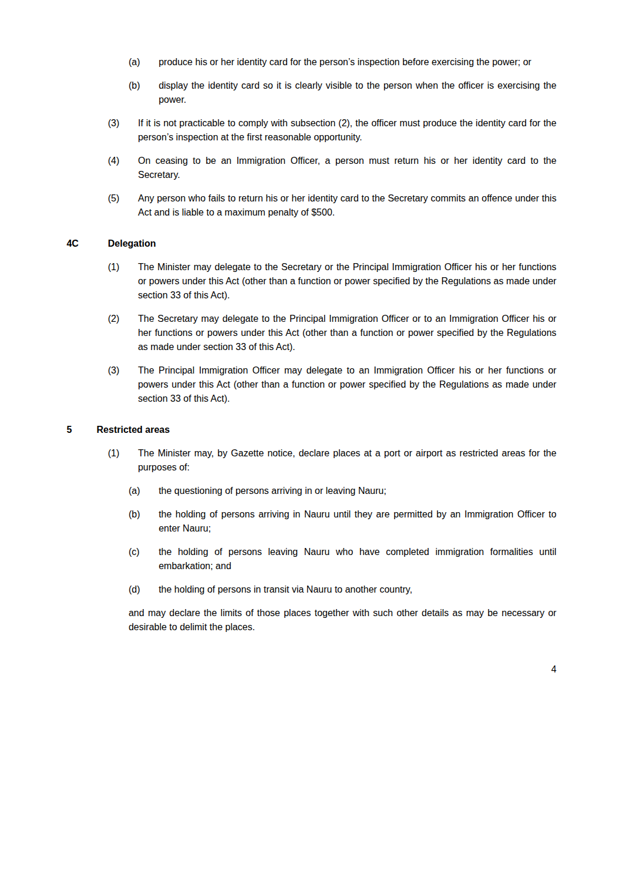(a)
produce his or her identity card for the person’s inspection before exercising the power; or
(b)
display the identity card so it is clearly visible to the person when the officer is exercising the power.
(3)
If it is not practicable to comply with subsection (2), the officer must produce the identity card for the person’s inspection at the first reasonable opportunity.
(4)
On ceasing to be an Immigration Officer, a person must return his or her identity card to the Secretary.
(5)
Any person who fails to return his or her identity card to the Secretary commits an offence under this Act and is liable to a maximum penalty of $500.
4C Delegation
(1)
The Minister may delegate to the Secretary or the Principal Immigration Officer his or her functions or powers under this Act (other than a function or power specified by the Regulations as made under section 33 of this Act).
(2)
The Secretary may delegate to the Principal Immigration Officer or to an Immigration Officer his or her functions or powers under this Act (other than a function or power specified by the Regulations as made under section 33 of this Act).
(3)
The Principal Immigration Officer may delegate to an Immigration Officer his or her functions or powers under this Act (other than a function or power specified by the Regulations as made under section 33 of this Act).
5 Restricted areas
(1)
The Minister may, by Gazette notice, declare places at a port or airport as restricted areas for the purposes of:
(a)
the questioning of persons arriving in or leaving Nauru;
(b)
the holding of persons arriving in Nauru until they are permitted by an Immigration Officer to enter Nauru;
(c)
the holding of persons leaving Nauru who have completed immigration formalities until embarkation; and
(d)
the holding of persons in transit via Nauru to another country,
and may declare the limits of those places together with such other details as may be necessary or desirable to delimit the places.
4